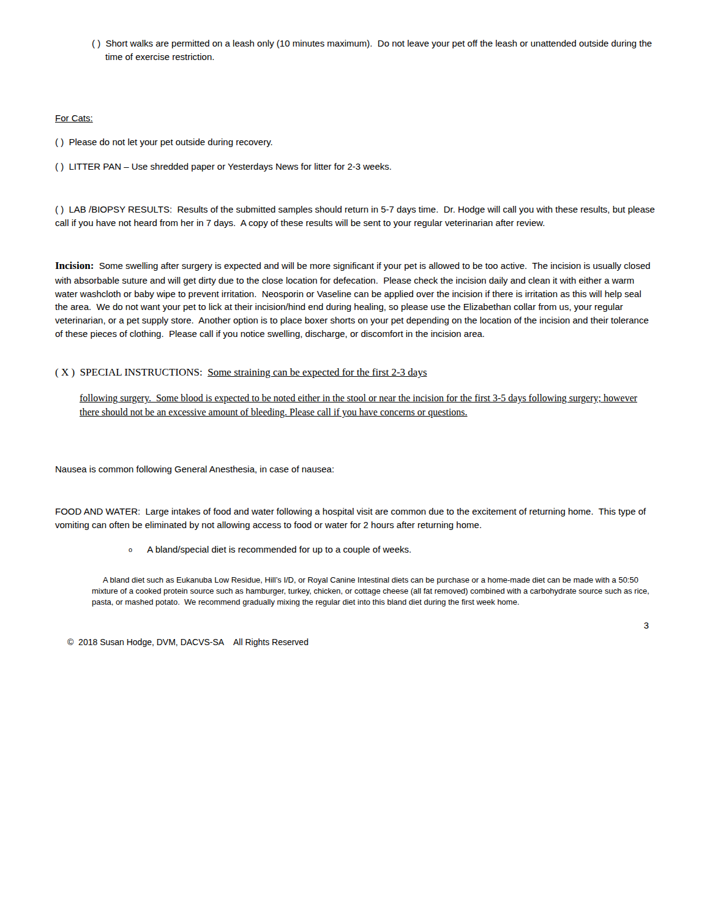( ) Short walks are permitted on a leash only (10 minutes maximum). Do not leave your pet off the leash or unattended outside during the time of exercise restriction.
For Cats:
( ) Please do not let your pet outside during recovery.
( ) LITTER PAN – Use shredded paper or Yesterdays News for litter for 2-3 weeks.
( ) LAB /BIOPSY RESULTS: Results of the submitted samples should return in 5-7 days time. Dr. Hodge will call you with these results, but please call if you have not heard from her in 7 days. A copy of these results will be sent to your regular veterinarian after review.
Incision: Some swelling after surgery is expected and will be more significant if your pet is allowed to be too active. The incision is usually closed with absorbable suture and will get dirty due to the close location for defecation. Please check the incision daily and clean it with either a warm water washcloth or baby wipe to prevent irritation. Neosporin or Vaseline can be applied over the incision if there is irritation as this will help seal the area. We do not want your pet to lick at their incision/hind end during healing, so please use the Elizabethan collar from us, your regular veterinarian, or a pet supply store. Another option is to place boxer shorts on your pet depending on the location of the incision and their tolerance of these pieces of clothing. Please call if you notice swelling, discharge, or discomfort in the incision area.
( X ) SPECIAL INSTRUCTIONS: Some straining can be expected for the first 2-3 days
following surgery. Some blood is expected to be noted either in the stool or near the incision for the first 3-5 days following surgery; however there should not be an excessive amount of bleeding. Please call if you have concerns or questions.
Nausea is common following General Anesthesia, in case of nausea:
FOOD AND WATER: Large intakes of food and water following a hospital visit are common due to the excitement of returning home. This type of vomiting can often be eliminated by not allowing access to food or water for 2 hours after returning home.
o A bland/special diet is recommended for up to a couple of weeks.
A bland diet such as Eukanuba Low Residue, Hill’s I/D, or Royal Canine Intestinal diets can be purchase or a home-made diet can be made with a 50:50 mixture of a cooked protein source such as hamburger, turkey, chicken, or cottage cheese (all fat removed) combined with a carbohydrate source such as rice, pasta, or mashed potato. We recommend gradually mixing the regular diet into this bland diet during the first week home.
3
© 2018 Susan Hodge, DVM, DACVS-SA All Rights Reserved